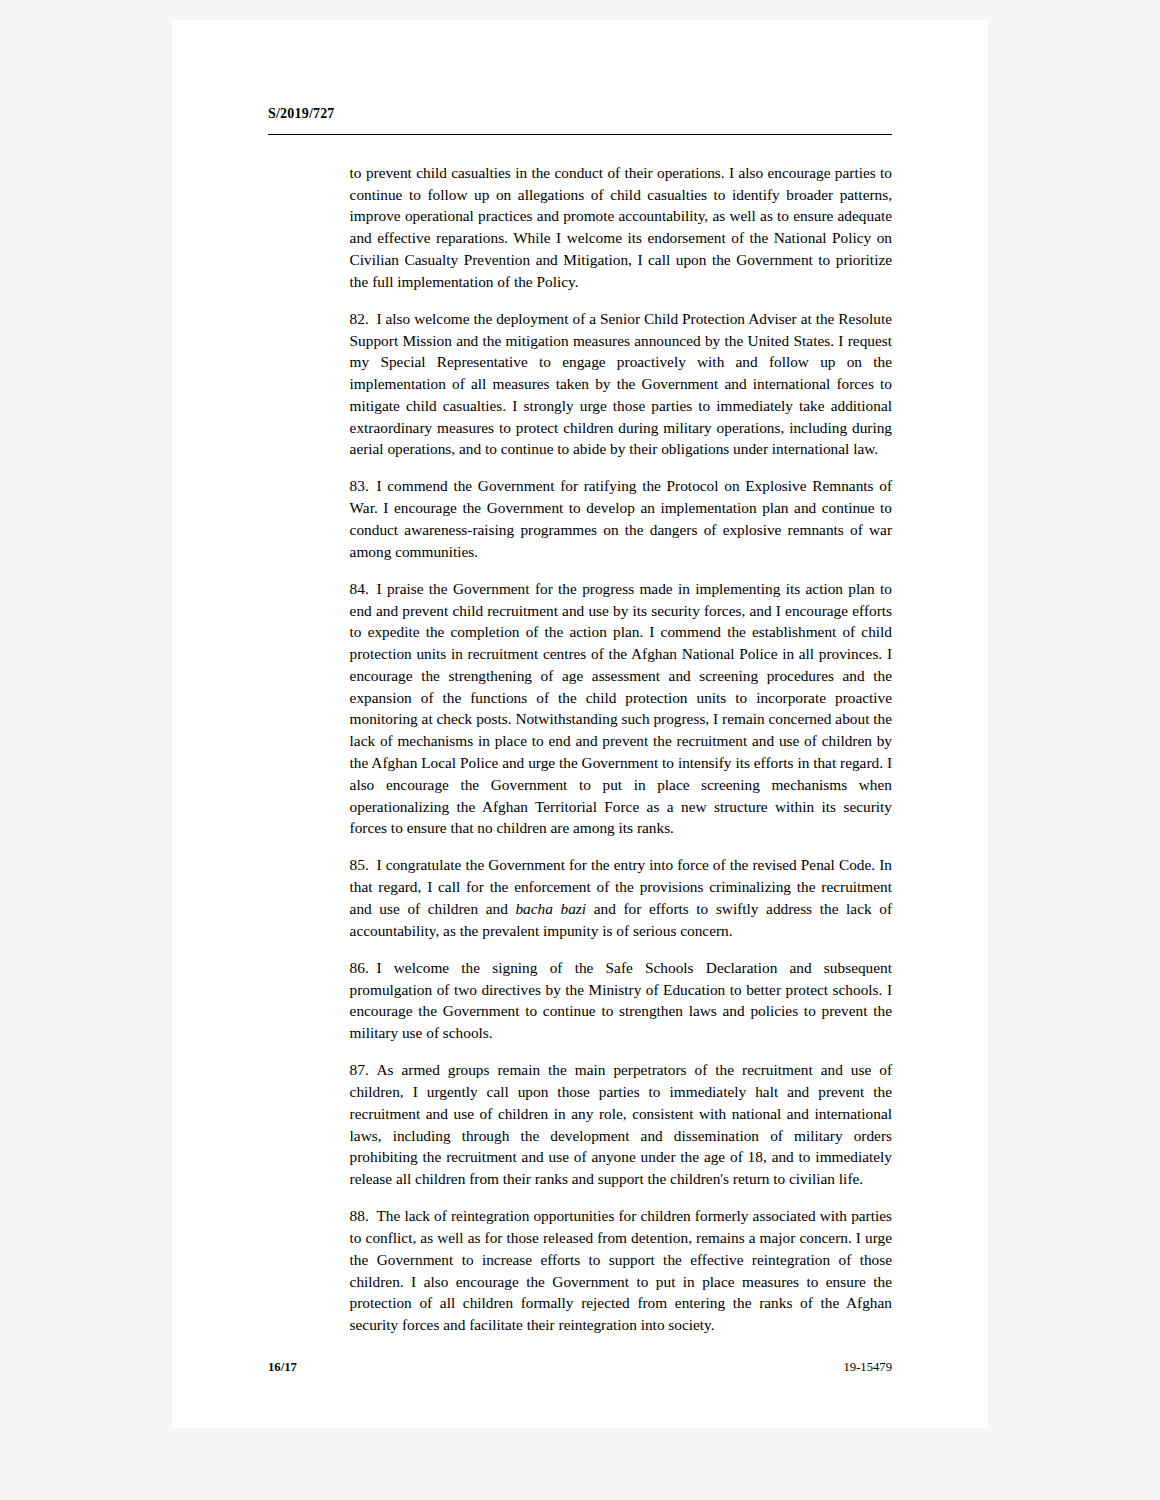S/2019/727
to prevent child casualties in the conduct of their operations. I also encourage parties to continue to follow up on allegations of child casualties to identify broader patterns, improve operational practices and promote accountability, as well as to ensure adequate and effective reparations. While I welcome its endorsement of the National Policy on Civilian Casualty Prevention and Mitigation, I call upon the Government to prioritize the full implementation of the Policy.
82. I also welcome the deployment of a Senior Child Protection Adviser at the Resolute Support Mission and the mitigation measures announced by the United States. I request my Special Representative to engage proactively with and follow up on the implementation of all measures taken by the Government and international forces to mitigate child casualties. I strongly urge those parties to immediately take additional extraordinary measures to protect children during military operations, including during aerial operations, and to continue to abide by their obligations under international law.
83. I commend the Government for ratifying the Protocol on Explosive Remnants of War. I encourage the Government to develop an implementation plan and continue to conduct awareness-raising programmes on the dangers of explosive remnants of war among communities.
84. I praise the Government for the progress made in implementing its action plan to end and prevent child recruitment and use by its security forces, and I encourage efforts to expedite the completion of the action plan. I commend the establishment of child protection units in recruitment centres of the Afghan National Police in all provinces. I encourage the strengthening of age assessment and screening procedures and the expansion of the functions of the child protection units to incorporate proactive monitoring at check posts. Notwithstanding such progress, I remain concerned about the lack of mechanisms in place to end and prevent the recruitment and use of children by the Afghan Local Police and urge the Government to intensify its efforts in that regard. I also encourage the Government to put in place screening mechanisms when operationalizing the Afghan Territorial Force as a new structure within its security forces to ensure that no children are among its ranks.
85. I congratulate the Government for the entry into force of the revised Penal Code. In that regard, I call for the enforcement of the provisions criminalizing the recruitment and use of children and bacha bazi and for efforts to swiftly address the lack of accountability, as the prevalent impunity is of serious concern.
86. I welcome the signing of the Safe Schools Declaration and subsequent promulgation of two directives by the Ministry of Education to better protect schools. I encourage the Government to continue to strengthen laws and policies to prevent the military use of schools.
87. As armed groups remain the main perpetrators of the recruitment and use of children, I urgently call upon those parties to immediately halt and prevent the recruitment and use of children in any role, consistent with national and international laws, including through the development and dissemination of military orders prohibiting the recruitment and use of anyone under the age of 18, and to immediately release all children from their ranks and support the children's return to civilian life.
88. The lack of reintegration opportunities for children formerly associated with parties to conflict, as well as for those released from detention, remains a major concern. I urge the Government to increase efforts to support the effective reintegration of those children. I also encourage the Government to put in place measures to ensure the protection of all children formally rejected from entering the ranks of the Afghan security forces and facilitate their reintegration into society.
16/17 19-15479